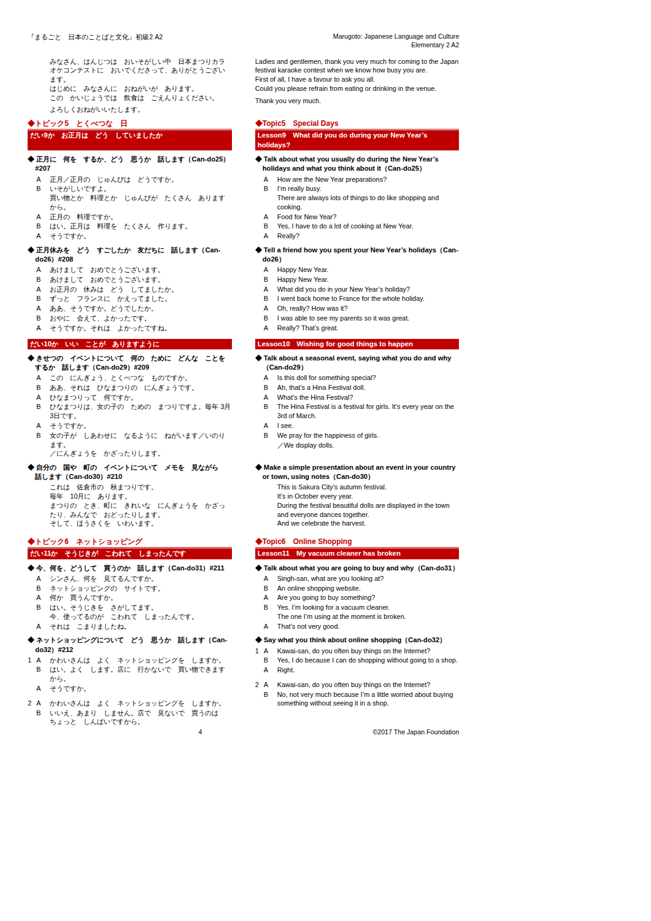『まるごと　日本のことばと文化』初級2 A2
Marugoto: Japanese Language and Culture
Elementary 2 A2
| | | みなさん、はんじつは おいそがしい中 日本まつりカラオケコンテストに おいでくださって、ありがとうございます。 はじめに みなさんに おねがいが あります。 この かいじょうでは 飲食は ごえんりょください。 |
| | | よろしくおねがいいたします。 |
| Ladies and gentlemen, thank you very much for coming to the Japan festival karaoke contest when we know how busy you are. First of all, I have a favour to ask you all. Could you please refrain from eating or drinking in the venue. |
| Thank you very much. |
◆トピック5　とくべつな　日
◆Topic5　Special Days
だい9か　お正月は　どう　していましたか
Lesson9　What did you do during your New Year’s holidays?
◆ 正月に　何を　するか、どう　思うか　話します（Can-do25）#207
| | A | 正月／正月の じゅんびは どうですか。 |
| | B | いそがしいですよ。 買い物とか 料理とか じゅんびが たくさん ありますから。 |
| | A | 正月の 料理ですか。 |
| | B | はい。正月は 料理を たくさん 作ります。 |
| | A | そうですか。 |
◆ Talk about what you usually do during the New Year’s holidays and what you think about it（Can-do25）
| | A | How are the New Year preparations? |
| | B | I’m really busy. There are always lots of things to do like shopping and cooking. |
| | A | Food for New Year? |
| | B | Yes, I have to do a lot of cooking at New Year. |
| | A | Really? |
◆ 正月休みを　どう　すごしたか　友だちに　話します（Can-do26）#208
| | A | あけまして おめでとうございます。 |
| | B | あけまして おめでとうございます。 |
| | A | お正月の 休みは どう してましたか。 |
| | B | ずっと フランスに かえってました。 |
| | A | ああ、そうですか。どうでしたか。 |
| | B | おやに 会えて、よかったです。 |
| | A | そうですか。それは よかったですね。 |
◆ Tell a friend how you spent your New Year’s holidays（Can-do26）
| | A | Happy New Year. |
| | B | Happy New Year. |
| | A | What did you do in your New Year’s holiday? |
| | B | I went back home to France for the whole holiday. |
| | A | Oh, really? How was it? |
| | B | I was able to see my parents so it was great. |
| | A | Really? That’s great. |
だい10か　いい　ことが　ありますように
Lesson10　Wishing for good things to happen
◆ きせつの　イベントについて　何の　ために　どんな　ことを　するか　話します（Can-do29）#209
| | A | この にんぎょう、とくべつな ものですか。 |
| | B | ああ、それは ひなまつりの にんぎょうです。 |
| | A | ひなまつりって 何ですか。 |
| | B | ひなまつりは、女の子の ための まつりですよ。毎年 3月3日です。 |
| | A | そうですか。 |
| | B | 女の子が しあわせに なるように ねがいます／いのります。 ／にんぎょうを かざったりします。 |
◆ Talk about a seasonal event, saying what you do and why（Can-do29）
| | A | Is this doll for something special? |
| | B | Ah, that’s a Hina Festival doll. |
| | A | What’s the Hina Festival? |
| | B | The Hina Festival is a festival for girls. It’s every year on the 3rd of March. |
| | A | I see. |
| | B | We pray for the happiness of girls. |
| | | ／We display dolls. |
◆ 自分の　国や　町の　イベントについて　メモを　見ながら　話します（Can-do30）#210
これは　佐倉市の　秋まつりです。
毎年　10月に　あります。
まつりの　とき、町に　きれいな　にんぎょうを　かざったり、みんなで　おどったりします。
そして、ほうさくを　いわいます。
◆ Make a simple presentation about an event in your country or town, using notes（Can-do30）
This is Sakura City’s autumn festival.
It’s in October every year.
During the festival beautiful dolls are displayed in the town and everyone dances together.
And we celebrate the harvest.
◆トピック6　ネットショッピング
◆Topic6　Online Shopping
だい11か　そうじきが　こわれて　しまったんです
Lesson11　My vacuum cleaner has broken
◆ 今、何を、どうして　買うのか　話します（Can-do31）#211
| | A | シンさん、何を 見てるんですか。 |
| | B | ネットショッピングの サイトです。 |
| | A | 何か 買うんですか。 |
| | B | はい。そうじきを さがしてます。 今、使ってるのが こわれて しまったんです。 |
| | A | それは こまりましたね。 |
◆ Talk about what you are going to buy and why（Can-do31）
| | A | Singh-san, what are you looking at? |
| | B | An online shopping website. |
| | A | Are you going to buy something? |
| | B | Yes. I’m looking for a vacuum cleaner. The one I’m using at the moment is broken. |
| | A | That’s not very good. |
◆ ネットショッピングについて　どう　思うか　話します（Can-do32）#212
| 1 | A | かわいさんは よく ネットショッピングを しますか。 |
| | B | はい。よく します。店に 行かないで 買い物できますから。 |
| | A | そうですか。 |
| 2 | A | かわいさんは よく ネットショッピングを しますか。 |
| | B | いいえ、あまり しません。店で 見ないで 買うのは ちょっと しんぱいですから。 |
◆ Say what you think about online shopping（Can-do32）
| 1 | A | Kawai-san, do you often buy things on the Internet? |
| | B | Yes, I do because I can do shopping without going to a shop. |
| | A | Right. |
| 2 | A | Kawai-san, do you often buy things on the Internet? |
| | B | No, not very much because I’m a little worried about buying something without seeing it in a shop. |
4
©2017 The Japan Foundation